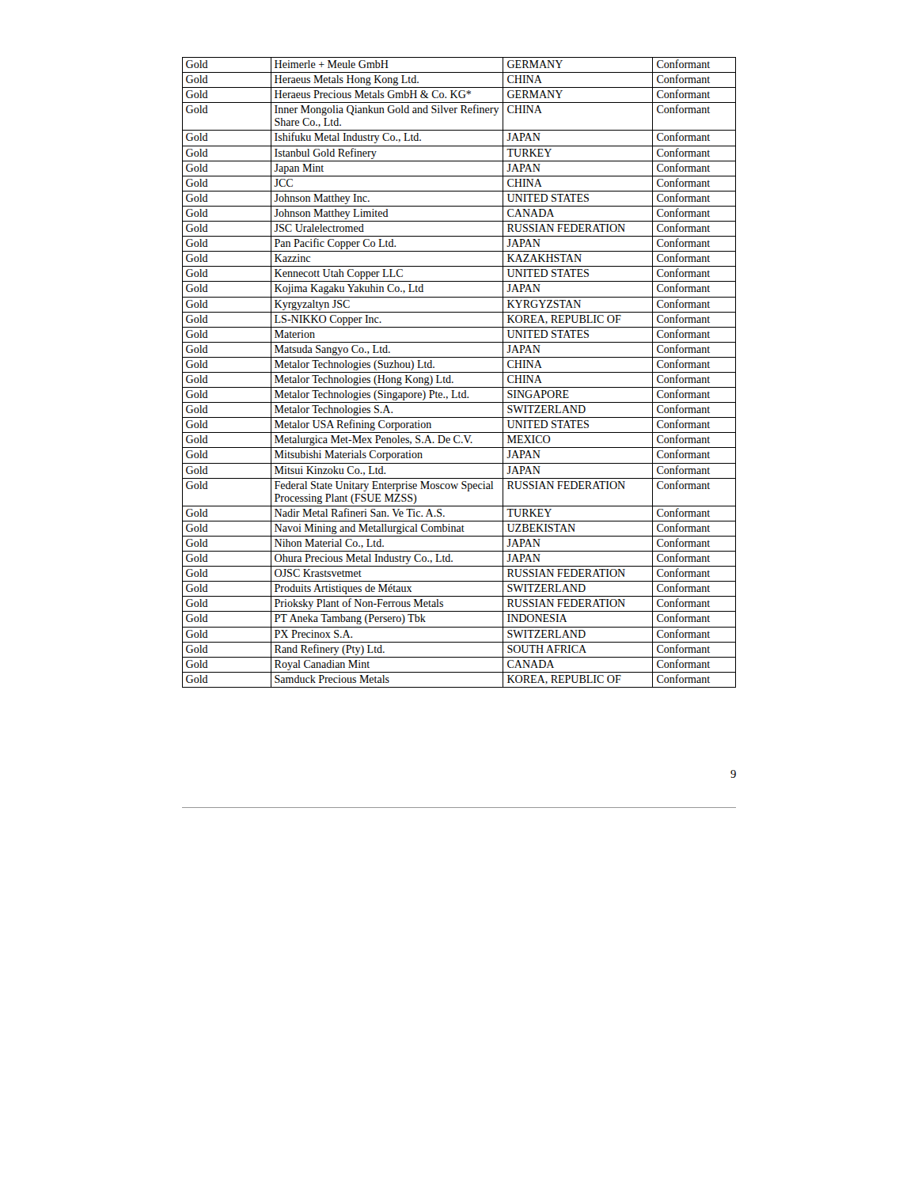| Gold | Heimerle + Meule GmbH | GERMANY | Conformant |
| Gold | Heraeus Metals Hong Kong Ltd. | CHINA | Conformant |
| Gold | Heraeus Precious Metals GmbH & Co. KG* | GERMANY | Conformant |
| Gold | Inner Mongolia Qiankun Gold and Silver Refinery Share Co., Ltd. | CHINA | Conformant |
| Gold | Ishifuku Metal Industry Co., Ltd. | JAPAN | Conformant |
| Gold | Istanbul Gold Refinery | TURKEY | Conformant |
| Gold | Japan Mint | JAPAN | Conformant |
| Gold | JCC | CHINA | Conformant |
| Gold | Johnson Matthey Inc. | UNITED STATES | Conformant |
| Gold | Johnson Matthey Limited | CANADA | Conformant |
| Gold | JSC Uralelectromed | RUSSIAN FEDERATION | Conformant |
| Gold | Pan Pacific Copper Co Ltd. | JAPAN | Conformant |
| Gold | Kazzinc | KAZAKHSTAN | Conformant |
| Gold | Kennecott Utah Copper LLC | UNITED STATES | Conformant |
| Gold | Kojima Kagaku Yakuhin Co., Ltd | JAPAN | Conformant |
| Gold | Kyrgyzaltyn JSC | KYRGYZSTAN | Conformant |
| Gold | LS-NIKKO Copper Inc. | KOREA, REPUBLIC OF | Conformant |
| Gold | Materion | UNITED STATES | Conformant |
| Gold | Matsuda Sangyo Co., Ltd. | JAPAN | Conformant |
| Gold | Metalor Technologies (Suzhou) Ltd. | CHINA | Conformant |
| Gold | Metalor Technologies (Hong Kong) Ltd. | CHINA | Conformant |
| Gold | Metalor Technologies (Singapore) Pte., Ltd. | SINGAPORE | Conformant |
| Gold | Metalor Technologies S.A. | SWITZERLAND | Conformant |
| Gold | Metalor USA Refining Corporation | UNITED STATES | Conformant |
| Gold | Metalurgica Met-Mex Penoles, S.A. De C.V. | MEXICO | Conformant |
| Gold | Mitsubishi Materials Corporation | JAPAN | Conformant |
| Gold | Mitsui Kinzoku Co., Ltd. | JAPAN | Conformant |
| Gold | Federal State Unitary Enterprise Moscow Special Processing Plant (FSUE MZSS) | RUSSIAN FEDERATION | Conformant |
| Gold | Nadir Metal Rafineri San. Ve Tic. A.S. | TURKEY | Conformant |
| Gold | Navoi Mining and Metallurgical Combinat | UZBEKISTAN | Conformant |
| Gold | Nihon Material Co., Ltd. | JAPAN | Conformant |
| Gold | Ohura Precious Metal Industry Co., Ltd. | JAPAN | Conformant |
| Gold | OJSC Krastsvetmet | RUSSIAN FEDERATION | Conformant |
| Gold | Produits Artistiques de Métaux | SWITZERLAND | Conformant |
| Gold | Prioksky Plant of Non-Ferrous Metals | RUSSIAN FEDERATION | Conformant |
| Gold | PT Aneka Tambang (Persero) Tbk | INDONESIA | Conformant |
| Gold | PX Precinox S.A. | SWITZERLAND | Conformant |
| Gold | Rand Refinery (Pty) Ltd. | SOUTH AFRICA | Conformant |
| Gold | Royal Canadian Mint | CANADA | Conformant |
| Gold | Samduck Precious Metals | KOREA, REPUBLIC OF | Conformant |
9